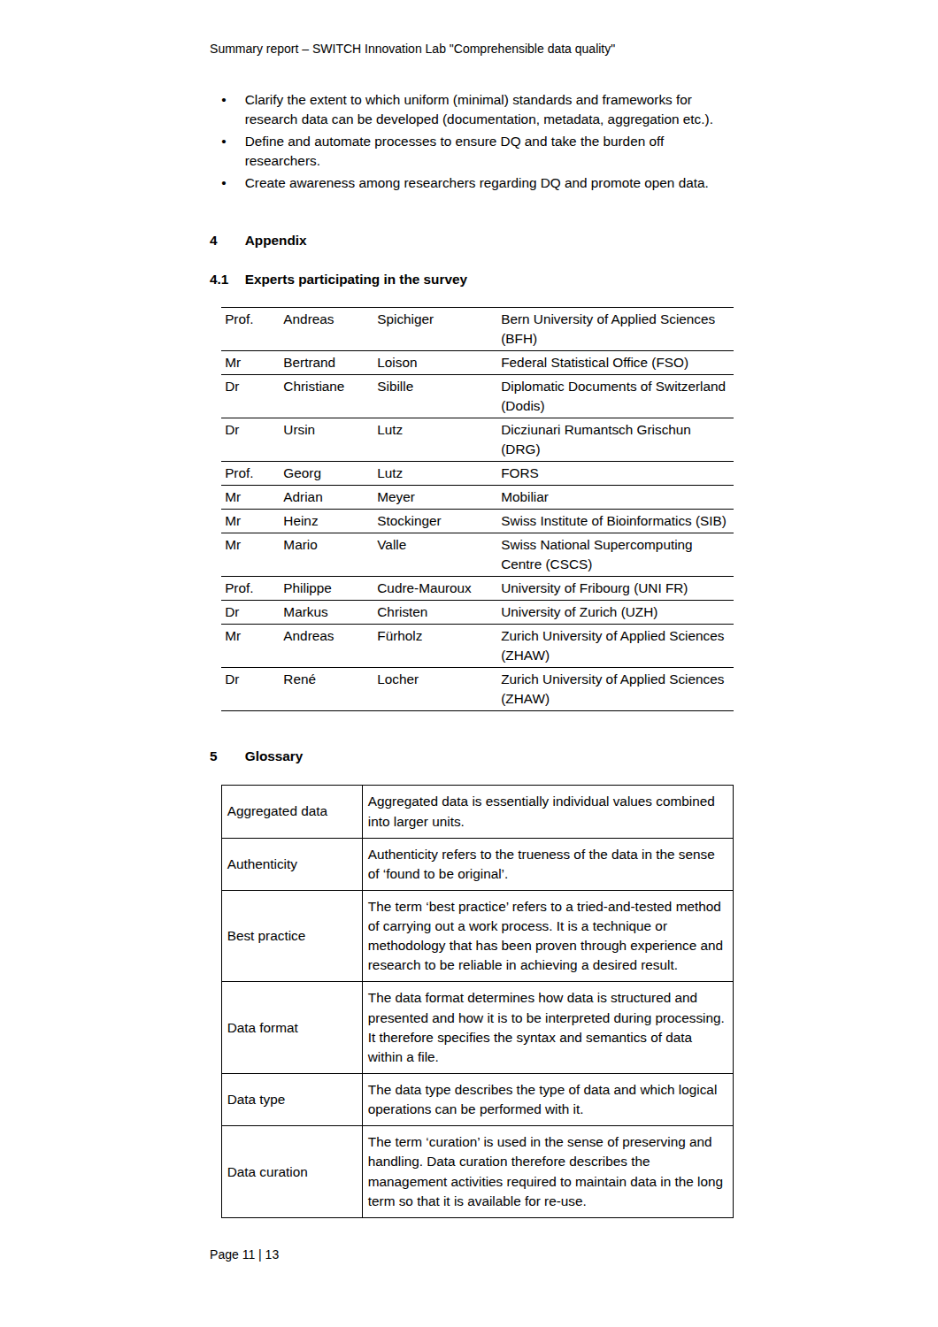Summary report – SWITCH Innovation Lab "Comprehensible data quality"
Clarify the extent to which uniform (minimal) standards and frameworks for research data can be developed (documentation, metadata, aggregation etc.).
Define and automate processes to ensure DQ and take the burden off researchers.
Create awareness among researchers regarding DQ and promote open data.
4 Appendix
4.1 Experts participating in the survey
| Prof. | Andreas | Spichiger | Bern University of Applied Sciences (BFH) |
| Mr | Bertrand | Loison | Federal Statistical Office (FSO) |
| Dr | Christiane | Sibille | Diplomatic Documents of Switzerland (Dodis) |
| Dr | Ursin | Lutz | Dicziunari Rumantsch Grischun (DRG) |
| Prof. | Georg | Lutz | FORS |
| Mr | Adrian | Meyer | Mobiliar |
| Mr | Heinz | Stockinger | Swiss Institute of Bioinformatics (SIB) |
| Mr | Mario | Valle | Swiss National Supercomputing Centre (CSCS) |
| Prof. | Philippe | Cudre-Mauroux | University of Fribourg (UNI FR) |
| Dr | Markus | Christen | University of Zurich (UZH) |
| Mr | Andreas | Fürholz | Zurich University of Applied Sciences (ZHAW) |
| Dr | René | Locher | Zurich University of Applied Sciences (ZHAW) |
5 Glossary
| Aggregated data | Aggregated data is essentially individual values combined into larger units. |
| Authenticity | Authenticity refers to the trueness of the data in the sense of ‘found to be original’. |
| Best practice | The term ‘best practice’ refers to a tried-and-tested method of carrying out a work process. It is a technique or methodology that has been proven through experience and research to be reliable in achieving a desired result. |
| Data format | The data format determines how data is structured and presented and how it is to be interpreted during processing. It therefore specifies the syntax and semantics of data within a file. |
| Data type | The data type describes the type of data and which logical operations can be performed with it. |
| Data curation | The term ‘curation’ is used in the sense of preserving and handling. Data curation therefore describes the management activities required to maintain data in the long term so that it is available for re-use. |
Page 11 | 13